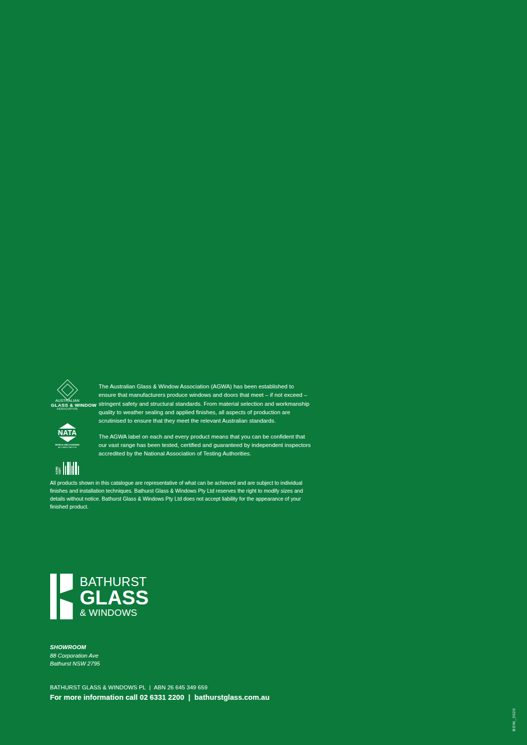AUSTRALIAN
GLASS & WINDOW
ASSOCIATION
NATA
WORLD RECOGNISED
ACCREDITATION
AGWA
CERT
The Australian Glass & Window Association (AGWA) has been established to ensure that manufacturers produce windows and doors that meet – if not exceed – stringent safety and structural standards. From material selection and workmanship quality to weather sealing and applied finishes, all aspects of production are scrutinised to ensure that they meet the relevant Australian standards.
The AGWA label on each and every product means that you can be confident that our vast range has been tested, certified and guaranteed by independent inspectors accredited by the National Association of Testing Authorities.
All products shown in this catalogue are representative of what can be achieved and are subject to individual finishes and installation techniques. Bathurst Glass & Windows Pty Ltd reserves the right to modify sizes and details without notice. Bathurst Glass & Windows Pty Ltd does not accept liability for the appearance of your finished product.
BATHURST
GLASS
& WINDOWS
SHOWROOM
88 Corporation Ave
Bathurst NSW 2795
BATHURST GLASS & WINDOWS PL | ABN 26 645 349 659
For more information call 02 6331 2200 | bathurstglass.com.au
BGW_2020